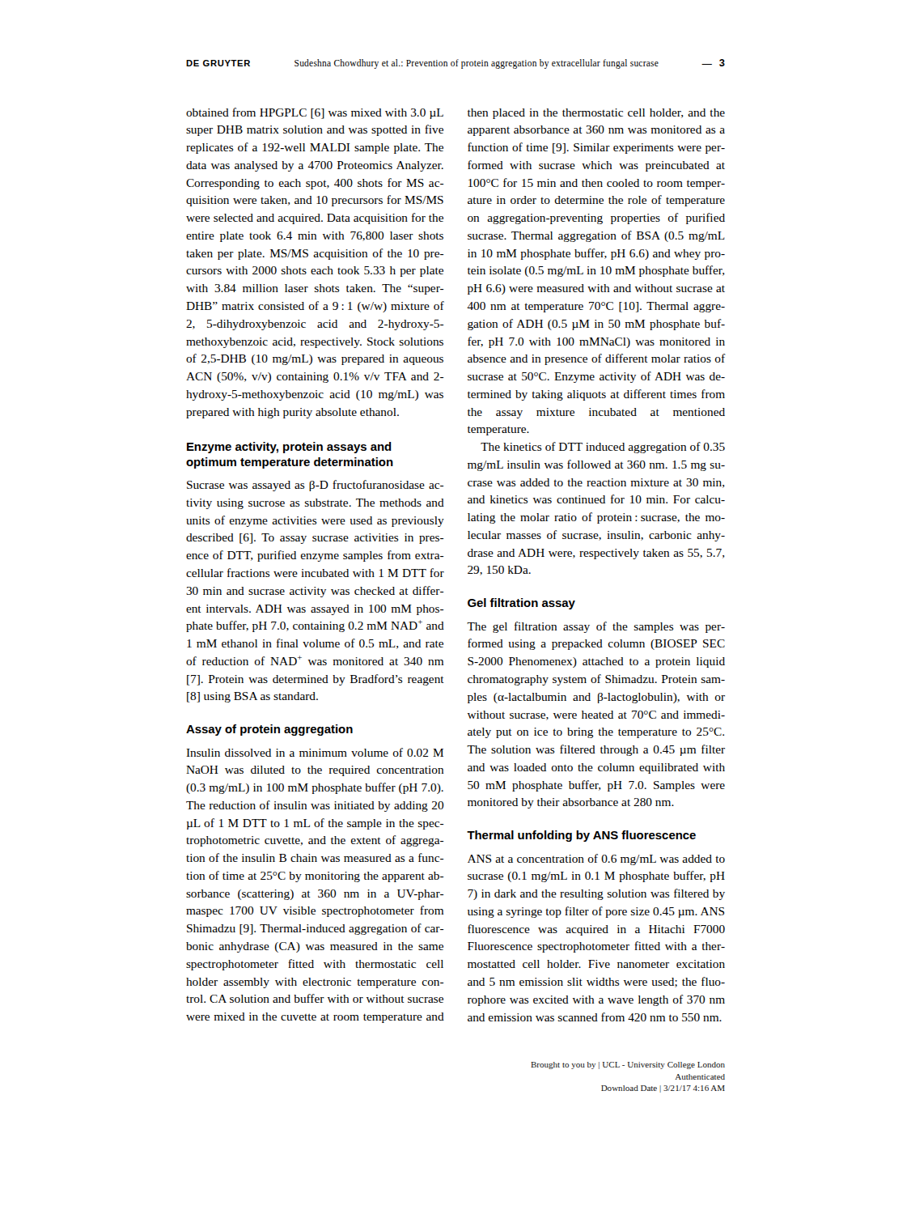DE GRUYTER Sudeshna Chowdhury et al.: Prevention of protein aggregation by extracellular fungal sucrase — 3
obtained from HPGPLC [6] was mixed with 3.0 µL super DHB matrix solution and was spotted in five replicates of a 192-well MALDI sample plate. The data was analysed by a 4700 Proteomics Analyzer. Corresponding to each spot, 400 shots for MS acquisition were taken, and 10 precursors for MS/MS were selected and acquired. Data acquisition for the entire plate took 6.4 min with 76,800 laser shots taken per plate. MS/MS acquisition of the 10 precursors with 2000 shots each took 5.33 h per plate with 3.84 million laser shots taken. The “super-DHB” matrix consisted of a 9 : 1 (w/w) mixture of 2, 5-dihydroxybenzoic acid and 2-hydroxy-5-methoxybenzoic acid, respectively. Stock solutions of 2,5-DHB (10 mg/mL) was prepared in aqueous ACN (50%, v/v) containing 0.1% v/v TFA and 2-hydroxy-5-methoxybenzoic acid (10 mg/mL) was prepared with high purity absolute ethanol.
Enzyme activity, protein assays and optimum temperature determination
Sucrase was assayed as β-D fructofuranosidase activity using sucrose as substrate. The methods and units of enzyme activities were used as previously described [6]. To assay sucrase activities in presence of DTT, purified enzyme samples from extra-cellular fractions were incubated with 1 M DTT for 30 min and sucrase activity was checked at different intervals. ADH was assayed in 100 mM phosphate buffer, pH 7.0, containing 0.2 mM NAD+ and 1 mM ethanol in final volume of 0.5 mL, and rate of reduction of NAD+ was monitored at 340 nm [7]. Protein was determined by Bradford’s reagent [8] using BSA as standard.
Assay of protein aggregation
Insulin dissolved in a minimum volume of 0.02 M NaOH was diluted to the required concentration (0.3 mg/mL) in 100 mM phosphate buffer (pH 7.0). The reduction of insulin was initiated by adding 20 µL of 1 M DTT to 1 mL of the sample in the spectrophotometric cuvette, and the extent of aggregation of the insulin B chain was measured as a function of time at 25°C by monitoring the apparent absorbance (scattering) at 360 nm in a UV-pharmaspec 1700 UV visible spectrophotometer from Shimadzu [9]. Thermal-induced aggregation of carbonic anhydrase (CA) was measured in the same spectrophotometer fitted with thermostatic cell holder assembly with electronic temperature control. CA solution and buffer with or without sucrase were mixed in the cuvette at room temperature and then placed in the thermostatic cell holder, and the apparent absorbance at 360 nm was monitored as a function of time [9]. Similar experiments were performed with sucrase which was preincubated at 100°C for 15 min and then cooled to room temperature in order to determine the role of temperature on aggregation-preventing properties of purified sucrase. Thermal aggregation of BSA (0.5 mg/mL in 10 mM phosphate buffer, pH 6.6) and whey protein isolate (0.5 mg/mL in 10 mM phosphate buffer, pH 6.6) were measured with and without sucrase at 400 nm at temperature 70°C [10]. Thermal aggregation of ADH (0.5 µM in 50 mM phosphate buffer, pH 7.0 with 100 mMNaCl) was monitored in absence and in presence of different molar ratios of sucrase at 50°C. Enzyme activity of ADH was determined by taking aliquots at different times from the assay mixture incubated at mentioned temperature.
The kinetics of DTT induced aggregation of 0.35 mg/mL insulin was followed at 360 nm. 1.5 mg sucrase was added to the reaction mixture at 30 min, and kinetics was continued for 10 min. For calculating the molar ratio of protein : sucrase, the molecular masses of sucrase, insulin, carbonic anhydrase and ADH were, respectively taken as 55, 5.7, 29, 150 kDa.
Gel filtration assay
The gel filtration assay of the samples was performed using a prepacked column (BIOSEP SEC S-2000 Phenomenex) attached to a protein liquid chromatography system of Shimadzu. Protein samples (α-lactalbumin and β-lactoglobulin), with or without sucrase, were heated at 70°C and immediately put on ice to bring the temperature to 25°C. The solution was filtered through a 0.45 µm filter and was loaded onto the column equilibrated with 50 mM phosphate buffer, pH 7.0. Samples were monitored by their absorbance at 280 nm.
Thermal unfolding by ANS fluorescence
ANS at a concentration of 0.6 mg/mL was added to sucrase (0.1 mg/mL in 0.1 M phosphate buffer, pH 7) in dark and the resulting solution was filtered by using a syringe top filter of pore size 0.45 µm. ANS fluorescence was acquired in a Hitachi F7000 Fluorescence spectrophotometer fitted with a thermostatted cell holder. Five nanometer excitation and 5 nm emission slit widths were used; the fluorophore was excited with a wave length of 370 nm and emission was scanned from 420 nm to 550 nm.
Brought to you by | UCL - University College London
Authenticated
Download Date | 3/21/17 4:16 AM